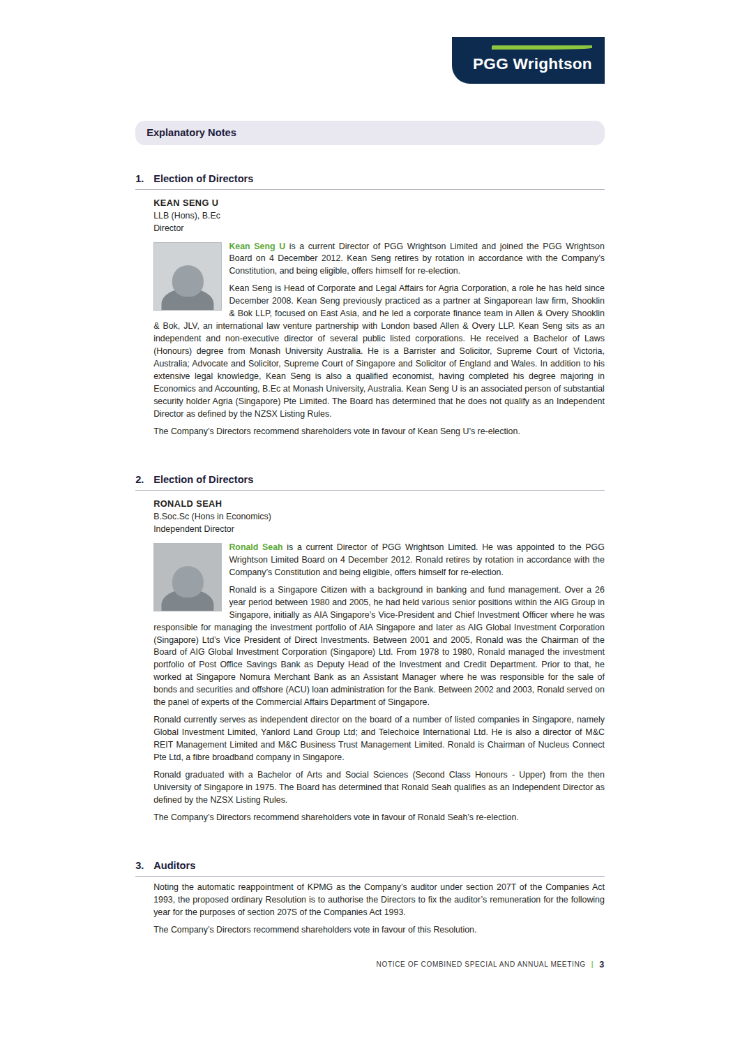PGG Wrightson
Explanatory Notes
1. Election of Directors
KEAN SENG U
LLB (Hons), B.Ec
Director
Kean Seng U is a current Director of PGG Wrightson Limited and joined the PGG Wrightson Board on 4 December 2012. Kean Seng retires by rotation in accordance with the Company’s Constitution, and being eligible, offers himself for re-election.
Kean Seng is Head of Corporate and Legal Affairs for Agria Corporation, a role he has held since December 2008. Kean Seng previously practiced as a partner at Singaporean law firm, Shooklin & Bok LLP, focused on East Asia, and he led a corporate finance team in Allen & Overy Shooklin & Bok, JLV, an international law venture partnership with London based Allen & Overy LLP. Kean Seng sits as an independent and non-executive director of several public listed corporations. He received a Bachelor of Laws (Honours) degree from Monash University Australia. He is a Barrister and Solicitor, Supreme Court of Victoria, Australia; Advocate and Solicitor, Supreme Court of Singapore and Solicitor of England and Wales. In addition to his extensive legal knowledge, Kean Seng is also a qualified economist, having completed his degree majoring in Economics and Accounting, B.Ec at Monash University, Australia. Kean Seng U is an associated person of substantial security holder Agria (Singapore) Pte Limited. The Board has determined that he does not qualify as an Independent Director as defined by the NZSX Listing Rules.
The Company’s Directors recommend shareholders vote in favour of Kean Seng U’s re-election.
2. Election of Directors
RONALD SEAH
B.Soc.Sc (Hons in Economics)
Independent Director
Ronald Seah is a current Director of PGG Wrightson Limited. He was appointed to the PGG Wrightson Limited Board on 4 December 2012. Ronald retires by rotation in accordance with the Company’s Constitution and being eligible, offers himself for re-election.
Ronald is a Singapore Citizen with a background in banking and fund management. Over a 26 year period between 1980 and 2005, he had held various senior positions within the AIG Group in Singapore, initially as AIA Singapore’s Vice-President and Chief Investment Officer where he was responsible for managing the investment portfolio of AIA Singapore and later as AIG Global Investment Corporation (Singapore) Ltd’s Vice President of Direct Investments. Between 2001 and 2005, Ronald was the Chairman of the Board of AIG Global Investment Corporation (Singapore) Ltd. From 1978 to 1980, Ronald managed the investment portfolio of Post Office Savings Bank as Deputy Head of the Investment and Credit Department. Prior to that, he worked at Singapore Nomura Merchant Bank as an Assistant Manager where he was responsible for the sale of bonds and securities and offshore (ACU) loan administration for the Bank. Between 2002 and 2003, Ronald served on the panel of experts of the Commercial Affairs Department of Singapore.
Ronald currently serves as independent director on the board of a number of listed companies in Singapore, namely Global Investment Limited, Yanlord Land Group Ltd; and Telechoice International Ltd. He is also a director of M&C REIT Management Limited and M&C Business Trust Management Limited. Ronald is Chairman of Nucleus Connect Pte Ltd, a fibre broadband company in Singapore.
Ronald graduated with a Bachelor of Arts and Social Sciences (Second Class Honours - Upper) from the then University of Singapore in 1975. The Board has determined that Ronald Seah qualifies as an Independent Director as defined by the NZSX Listing Rules.
The Company’s Directors recommend shareholders vote in favour of Ronald Seah’s re-election.
3. Auditors
Noting the automatic reappointment of KPMG as the Company’s auditor under section 207T of the Companies Act 1993, the proposed ordinary Resolution is to authorise the Directors to fix the auditor’s remuneration for the following year for the purposes of section 207S of the Companies Act 1993.
The Company’s Directors recommend shareholders vote in favour of this Resolution.
NOTICE OF COMBINED SPECIAL AND ANNUAL MEETING | 3